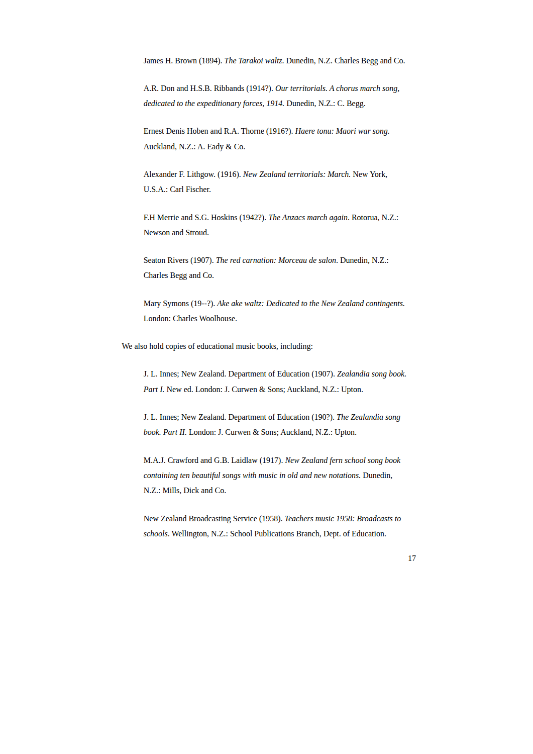James H. Brown (1894). The Tarakoi waltz. Dunedin, N.Z. Charles Begg and Co.
A.R. Don and H.S.B. Ribbands (1914?). Our territorials. A chorus march song, dedicated to the expeditionary forces, 1914. Dunedin, N.Z.: C. Begg.
Ernest Denis Hoben and R.A. Thorne (1916?). Haere tonu: Maori war song. Auckland, N.Z.: A. Eady & Co.
Alexander F. Lithgow. (1916). New Zealand territorials: March. New York, U.S.A.: Carl Fischer.
F.H Merrie and S.G. Hoskins (1942?). The Anzacs march again. Rotorua, N.Z.: Newson and Stroud.
Seaton Rivers (1907). The red carnation: Morceau de salon. Dunedin, N.Z.: Charles Begg and Co.
Mary Symons (19--?). Ake ake waltz: Dedicated to the New Zealand contingents. London: Charles Woolhouse.
We also hold copies of educational music books, including:
J. L. Innes; New Zealand. Department of Education (1907). Zealandia song book. Part I. New ed. London: J. Curwen & Sons; Auckland, N.Z.: Upton.
J. L. Innes; New Zealand. Department of Education (190?). The Zealandia song book. Part II. London: J. Curwen & Sons; Auckland, N.Z.: Upton.
M.A.J. Crawford and G.B. Laidlaw (1917). New Zealand fern school song book containing ten beautiful songs with music in old and new notations. Dunedin, N.Z.: Mills, Dick and Co.
New Zealand Broadcasting Service (1958). Teachers music 1958: Broadcasts to schools. Wellington, N.Z.: School Publications Branch, Dept. of Education.
17